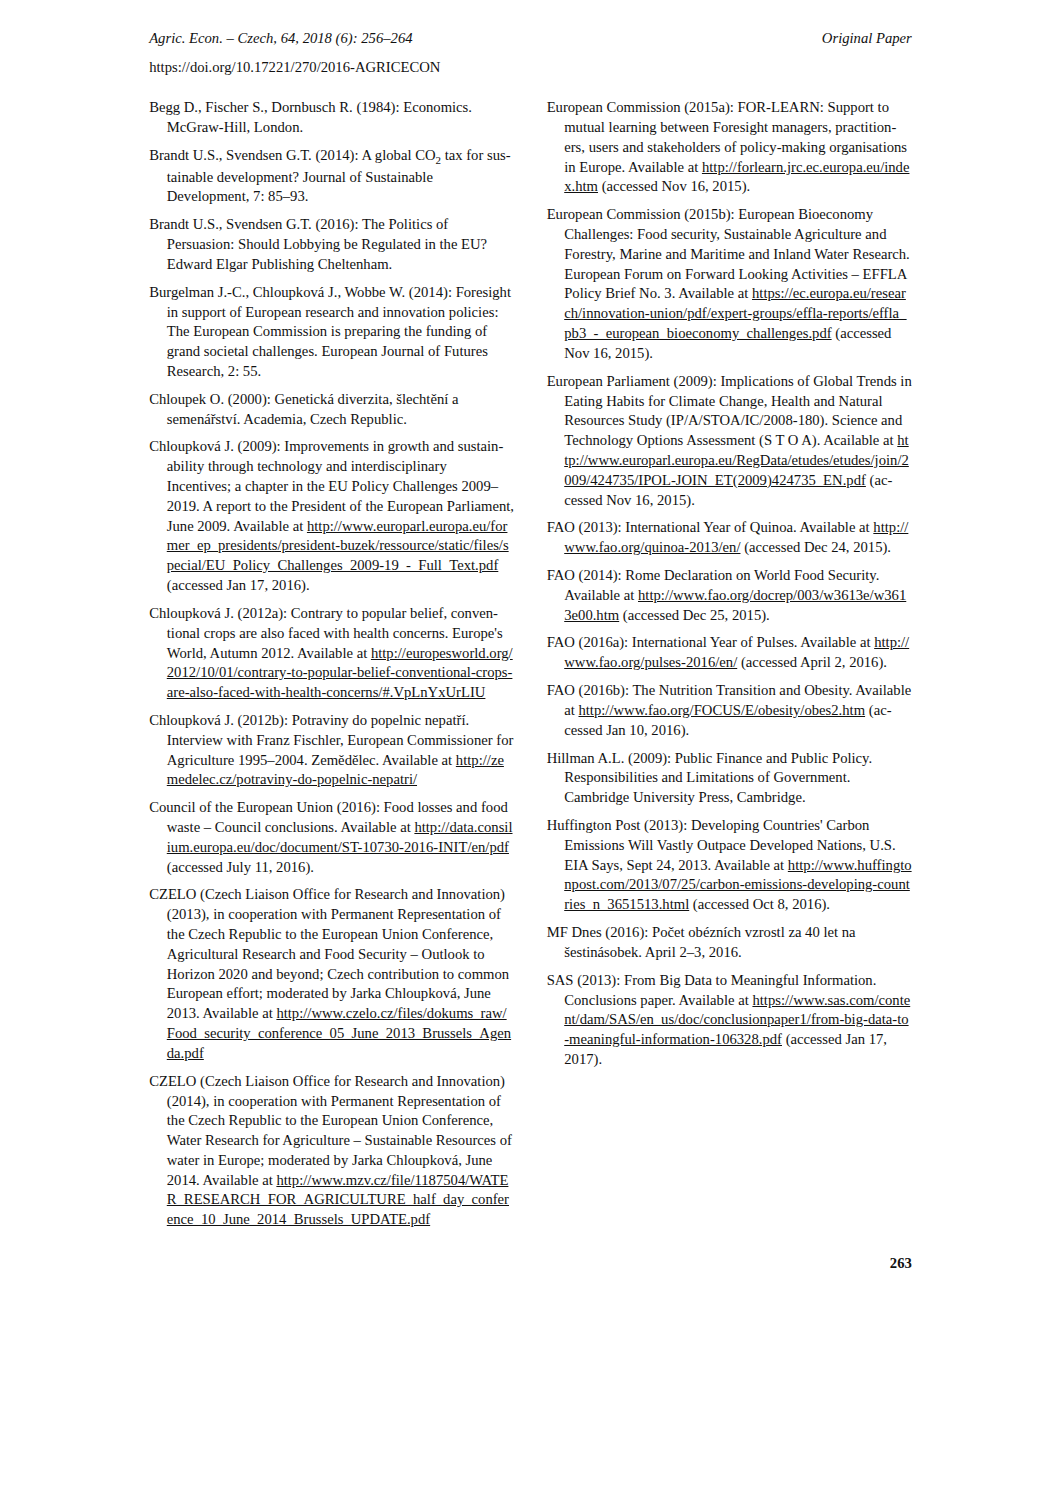Agric. Econ. – Czech, 64, 2018 (6): 256–264 Original Paper
https://doi.org/10.17221/270/2016-AGRICECON
Begg D., Fischer S., Dornbusch R. (1984): Economics. McGraw-Hill, London.
Brandt U.S., Svendsen G.T. (2014): A global CO2 tax for sustainable development? Journal of Sustainable Development, 7: 85–93.
Brandt U.S., Svendsen G.T. (2016): The Politics of Persuasion: Should Lobbying be Regulated in the EU? Edward Elgar Publishing Cheltenham.
Burgelman J.-C., Chloupková J., Wobbe W. (2014): Foresight in support of European research and innovation policies: The European Commission is preparing the funding of grand societal challenges. European Journal of Futures Research, 2: 55.
Chloupek O. (2000): Genetická diverzita, šlechtění a semenářství. Academia, Czech Republic.
Chloupková J. (2009): Improvements in growth and sustainability through technology and interdisciplinary Incentives; a chapter in the EU Policy Challenges 2009–2019. A report to the President of the European Parliament, June 2009. Available at http://www.europarl.europa.eu/former_ep_presidents/president-buzek/ressource/static/files/special/EU_Policy_Challenges_2009-19_-_Full_Text.pdf (accessed Jan 17, 2016).
Chloupková J. (2012a): Contrary to popular belief, conventional crops are also faced with health concerns. Europe's World, Autumn 2012. Available at http://europesworld.org/2012/10/01/contrary-to-popular-belief-conventional-crops-are-also-faced-with-health-concerns/#.VpLnYxUrLIU
Chloupková J. (2012b): Potraviny do popelnic nepatří. Interview with Franz Fischler, European Commissioner for Agriculture 1995–2004. Zemědělec. Available at http://zemedelec.cz/potraviny-do-popelnic-nepatri/
Council of the European Union (2016): Food losses and food waste – Council conclusions. Available at http://data.consilium.europa.eu/doc/document/ST-10730-2016-INIT/en/pdf (accessed July 11, 2016).
CZELO (Czech Liaison Office for Research and Innovation) (2013), in cooperation with Permanent Representation of the Czech Republic to the European Union Conference, Agricultural Research and Food Security – Outlook to Horizon 2020 and beyond; Czech contribution to common European effort; moderated by Jarka Chloupková, June 2013. Available at http://www.czelo.cz/files/dokums_raw/Food_security_conference_05_June_2013_Brussels_Agenda.pdf
CZELO (Czech Liaison Office for Research and Innovation) (2014), in cooperation with Permanent Representation of the Czech Republic to the European Union Conference, Water Research for Agriculture – Sustainable Resources of water in Europe; moderated by Jarka Chloupková, June 2014. Available at http://www.mzv.cz/file/1187504/WATER_RESEARCH_FOR_AGRICULTURE_half_day_conference_10_June_2014_Brussels_UPDATE.pdf
European Commission (2015a): FOR-LEARN: Support to mutual learning between Foresight managers, practitioners, users and stakeholders of policy-making organisations in Europe. Available at http://forlearn.jrc.ec.europa.eu/index.htm (accessed Nov 16, 2015).
European Commission (2015b): European Bioeconomy Challenges: Food security, Sustainable Agriculture and Forestry, Marine and Maritime and Inland Water Research. European Forum on Forward Looking Activities – EFFLA Policy Brief No. 3. Available at https://ec.europa.eu/research/innovation-union/pdf/expert-groups/effla-reports/effla_pb3_-_european_bioeconomy_challenges.pdf (accessed Nov 16, 2015).
European Parliament (2009): Implications of Global Trends in Eating Habits for Climate Change, Health and Natural Resources Study (IP/A/STOA/IC/2008-180). Science and Technology Options Assessment (S T O A). Acailable at http://www.europarl.europa.eu/RegData/etudes/etudes/join/2009/424735/IPOL-JOIN_ET(2009)424735_EN.pdf (accessed Nov 16, 2015).
FAO (2013): International Year of Quinoa. Available at http://www.fao.org/quinoa-2013/en/ (accessed Dec 24, 2015).
FAO (2014): Rome Declaration on World Food Security. Available at http://www.fao.org/docrep/003/w3613e/w3613e00.htm (accessed Dec 25, 2015).
FAO (2016a): International Year of Pulses. Available at http://www.fao.org/pulses-2016/en/ (accessed April 2, 2016).
FAO (2016b): The Nutrition Transition and Obesity. Available at http://www.fao.org/FOCUS/E/obesity/obes2.htm (accessed Jan 10, 2016).
Hillman A.L. (2009): Public Finance and Public Policy. Responsibilities and Limitations of Government. Cambridge University Press, Cambridge.
Huffington Post (2013): Developing Countries' Carbon Emissions Will Vastly Outpace Developed Nations, U.S. EIA Says, Sept 24, 2013. Available at http://www.huffingtonpost.com/2013/07/25/carbon-emissions-developing-countries_n_3651513.html (accessed Oct 8, 2016).
MF Dnes (2016): Počet obézních vzrostl za 40 let na šestinásobek. April 2–3, 2016.
SAS (2013): From Big Data to Meaningful Information. Conclusions paper. Available at https://www.sas.com/content/dam/SAS/en_us/doc/conclusionpaper1/from-big-data-to-meaningful-information-106328.pdf (accessed Jan 17, 2017).
263